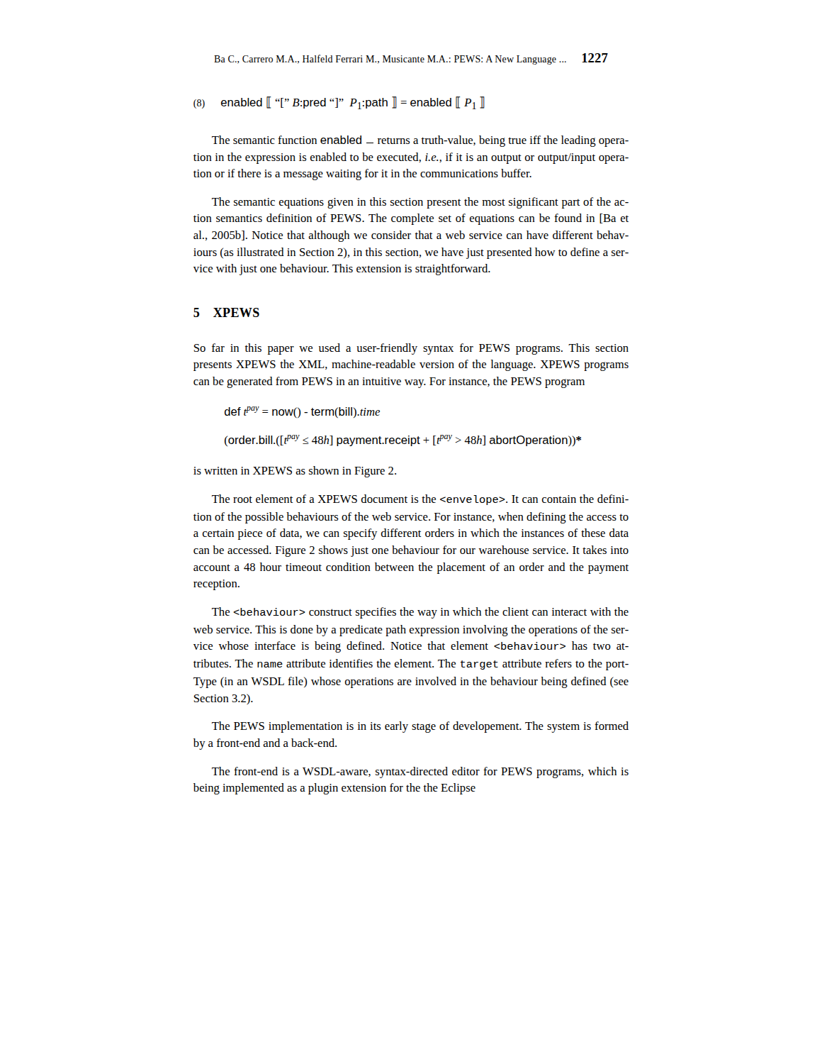Ba C., Carrero M.A., Halfeld Ferrari M., Musicante M.A.: PEWS: A New Language ... 1227
(8)
enabled ⟦ “[” B:pred “]” P1:path ⟧ = enabled ⟦ P1 ⟧
The semantic function enabled returns a truth-value, being true iff the leading operation in the expression is enabled to be executed, i.e., if it is an output or output/input operation or if there is a message waiting for it in the communications buffer.
The semantic equations given in this section present the most significant part of the action semantics definition of PEWS. The complete set of equations can be found in [Ba et al., 2005b]. Notice that although we consider that a web service can have different behaviours (as illustrated in Section 2), in this section, we have just presented how to define a service with just one behaviour. This extension is straightforward.
5 XPEWS
So far in this paper we used a user-friendly syntax for PEWS programs. This section presents XPEWS the XML, machine-readable version of the language. XPEWS programs can be generated from PEWS in an intuitive way. For instance, the PEWS program
def tpay = now() - term(bill).time
(order.bill.([tpay ≤ 48h] payment.receipt + [tpay > 48h] abortOperation))*
is written in XPEWS as shown in Figure 2.
The root element of a XPEWS document is the <envelope>. It can contain the definition of the possible behaviours of the web service. For instance, when defining the access to a certain piece of data, we can specify different orders in which the instances of these data can be accessed. Figure 2 shows just one behaviour for our warehouse service. It takes into account a 48 hour timeout condition between the placement of an order and the payment reception.
The <behaviour> construct specifies the way in which the client can interact with the web service. This is done by a predicate path expression involving the operations of the service whose interface is being defined. Notice that element <behaviour> has two attributes. The name attribute identifies the element. The target attribute refers to the portType (in an WSDL file) whose operations are involved in the behaviour being defined (see Section 3.2).
The PEWS implementation is in its early stage of developement. The system is formed by a front-end and a back-end.
The front-end is a WSDL-aware, syntax-directed editor for PEWS programs, which is being implemented as a plugin extension for the the Eclipse